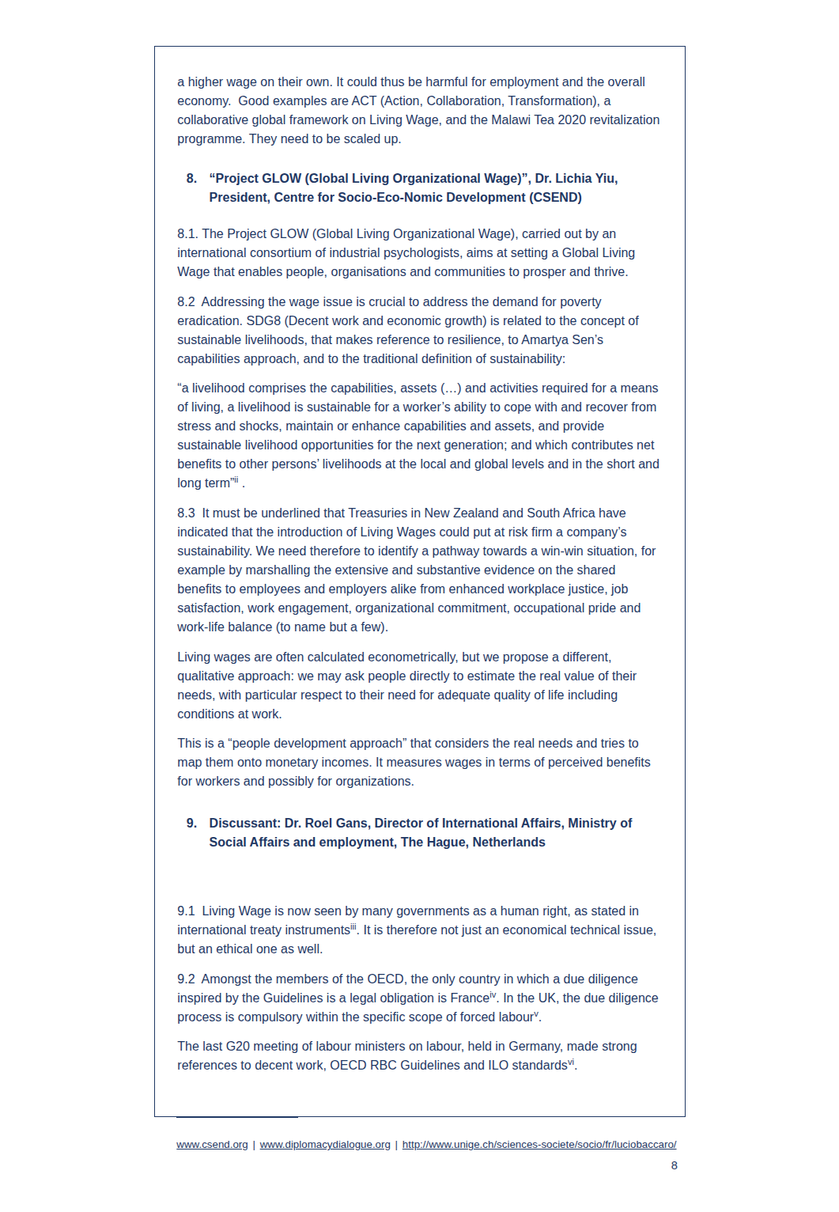a higher wage on their own. It could thus be harmful for employment and the overall economy. Good examples are ACT (Action, Collaboration, Transformation), a collaborative global framework on Living Wage, and the Malawi Tea 2020 revitalization programme. They need to be scaled up.
8.
“Project GLOW (Global Living Organizational Wage)”, Dr. Lichia Yiu, President, Centre for Socio-Eco-Nomic Development (CSEND)
8.1. The Project GLOW (Global Living Organizational Wage), carried out by an international consortium of industrial psychologists, aims at setting a Global Living Wage that enables people, organisations and communities to prosper and thrive.
8.2 Addressing the wage issue is crucial to address the demand for poverty eradication. SDG8 (Decent work and economic growth) is related to the concept of sustainable livelihoods, that makes reference to resilience, to Amartya Sen’s capabilities approach, and to the traditional definition of sustainability:
“a livelihood comprises the capabilities, assets (…) and activities required for a means of living, a livelihood is sustainable for a worker’s ability to cope with and recover from stress and shocks, maintain or enhance capabilities and assets, and provide sustainable livelihood opportunities for the next generation; and which contributes net benefits to other persons’ livelihoods at the local and global levels and in the short and long term”ii .
8.3 It must be underlined that Treasuries in New Zealand and South Africa have indicated that the introduction of Living Wages could put at risk firm a company’s sustainability. We need therefore to identify a pathway towards a win-win situation, for example by marshalling the extensive and substantive evidence on the shared benefits to employees and employers alike from enhanced workplace justice, job satisfaction, work engagement, organizational commitment, occupational pride and work-life balance (to name but a few).
Living wages are often calculated econometrically, but we propose a different, qualitative approach: we may ask people directly to estimate the real value of their needs, with particular respect to their need for adequate quality of life including conditions at work.
This is a “people development approach” that considers the real needs and tries to map them onto monetary incomes. It measures wages in terms of perceived benefits for workers and possibly for organizations.
9.
Discussant: Dr. Roel Gans, Director of International Affairs, Ministry of Social Affairs and employment, The Hague, Netherlands
9.1 Living Wage is now seen by many governments as a human right, as stated in international treaty instrumentsiii. It is therefore not just an economical technical issue, but an ethical one as well.
9.2 Amongst the members of the OECD, the only country in which a due diligence inspired by the Guidelines is a legal obligation is Franceiv. In the UK, the due diligence process is compulsory within the specific scope of forced labourv.
The last G20 meeting of labour ministers on labour, held in Germany, made strong references to decent work, OECD RBC Guidelines and ILO standardsvi.
www.csend.org|www.diplomacydialogue.org|http://www.unige.ch/sciences-societe/socio/fr/luciobaccaro/
8